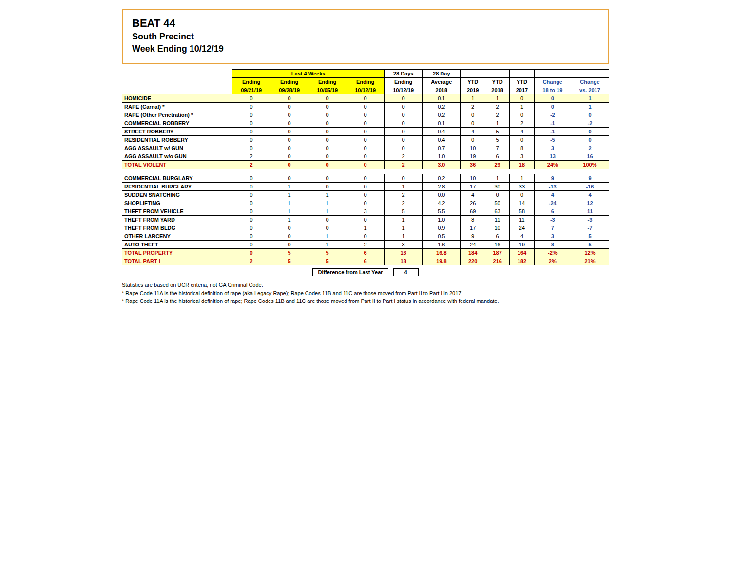BEAT 44
South Precinct
Week Ending 10/12/19
| | Last 4 Weeks | 28 Days | 28 Day | | | | | |
| --- | --- | --- | --- | --- | --- | --- | --- | --- |
| Ending | Ending | Ending | Ending | Ending | Average | YTD | YTD | YTD | Change | Change |
| 09/21/19 | 09/28/19 | 10/05/19 | 10/12/19 | 10/12/19 | 2018 | 2019 | 2018 | 2017 | 18 to 19 | vs. 2017 |
| HOMICIDE | 0 | 0 | 0 | 0 | 0 | 0.1 | 1 | 1 | 0 | 0 | 1 |
| RAPE (Carnal) * | 0 | 0 | 0 | 0 | 0 | 0.2 | 2 | 2 | 1 | 0 | 1 |
| RAPE (Other Penetration) * | 0 | 0 | 0 | 0 | 0 | 0.2 | 0 | 2 | 0 | -2 | 0 |
| COMMERCIAL ROBBERY | 0 | 0 | 0 | 0 | 0 | 0.1 | 0 | 1 | 2 | -1 | -2 |
| STREET ROBBERY | 0 | 0 | 0 | 0 | 0 | 0.4 | 4 | 5 | 4 | -1 | 0 |
| RESIDENTIAL ROBBERY | 0 | 0 | 0 | 0 | 0 | 0.4 | 0 | 5 | 0 | -5 | 0 |
| AGG ASSAULT w/ GUN | 0 | 0 | 0 | 0 | 0 | 0.7 | 10 | 7 | 8 | 3 | 2 |
| AGG ASSAULT w/o GUN | 2 | 0 | 0 | 0 | 2 | 1.0 | 19 | 6 | 3 | 13 | 16 |
| TOTAL VIOLENT | 2 | 0 | 0 | 0 | 2 | 3.0 | 36 | 29 | 18 | 24% | 100% |
| COMMERCIAL BURGLARY | 0 | 0 | 0 | 0 | 0 | 0.2 | 10 | 1 | 1 | 9 | 9 |
| RESIDENTIAL BURGLARY | 0 | 1 | 0 | 0 | 1 | 2.8 | 17 | 30 | 33 | -13 | -16 |
| SUDDEN SNATCHING | 0 | 1 | 1 | 0 | 2 | 0.0 | 4 | 0 | 0 | 4 | 4 |
| SHOPLIFTING | 0 | 1 | 1 | 0 | 2 | 4.2 | 26 | 50 | 14 | -24 | 12 |
| THEFT FROM VEHICLE | 0 | 1 | 1 | 3 | 5 | 5.5 | 69 | 63 | 58 | 6 | 11 |
| THEFT FROM YARD | 0 | 1 | 0 | 0 | 1 | 1.0 | 8 | 11 | 11 | -3 | -3 |
| THEFT FROM BLDG | 0 | 0 | 0 | 1 | 1 | 0.9 | 17 | 10 | 24 | 7 | -7 |
| OTHER LARCENY | 0 | 0 | 1 | 0 | 1 | 0.5 | 9 | 6 | 4 | 3 | 5 |
| AUTO THEFT | 0 | 0 | 1 | 2 | 3 | 1.6 | 24 | 16 | 19 | 8 | 5 |
| TOTAL PROPERTY | 0 | 5 | 5 | 6 | 16 | 16.8 | 184 | 187 | 164 | -2% | 12% |
| TOTAL PART I | 2 | 5 | 5 | 6 | 18 | 19.8 | 220 | 216 | 182 | 2% | 21% |
Difference from Last Year
4
Statistics are based on UCR criteria, not GA Criminal Code.
* Rape Code 11A is the historical definition of rape (aka Legacy Rape); Rape Codes 11B and 11C are those moved from Part II to Part I in 2017.
* Rape Code 11A is the historical definition of rape; Rape Codes 11B and 11C are those moved from Part II to Part I status in accordance with federal mandate.